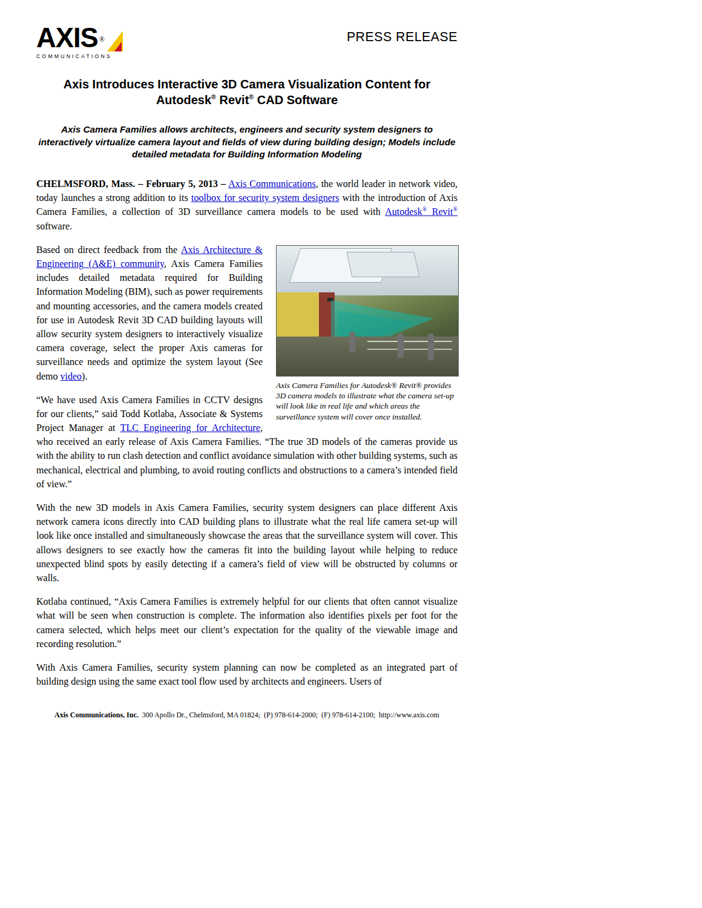AXIS®
COMMUNICATIONS
PRESS RELEASE
Axis Introduces Interactive 3D Camera Visualization Content for
Autodesk® Revit® CAD Software
Axis Camera Families allows architects, engineers and security system designers to interactively virtualize camera layout and fields of view during building design; Models include detailed metadata for Building Information Modeling
CHELMSFORD, Mass. – February 5, 2013 – Axis Communications, the world leader in network video, today launches a strong addition to its toolbox for security system designers with the introduction of Axis Camera Families, a collection of 3D surveillance camera models to be used with Autodesk® Revit® software.
Axis Camera Families for Autodesk® Revit® provides 3D camera models to illustrate what the camera set-up will look like in real life and which areas the surveillance system will cover once installed.
Based on direct feedback from the Axis Architecture & Engineering (A&E) community, Axis Camera Families includes detailed metadata required for Building Information Modeling (BIM), such as power requirements and mounting accessories, and the camera models created for use in Autodesk Revit 3D CAD building layouts will allow security system designers to interactively visualize camera coverage, select the proper Axis cameras for surveillance needs and optimize the system layout (See demo video).
“We have used Axis Camera Families in CCTV designs for our clients,” said Todd Kotlaba, Associate & Systems Project Manager at TLC Engineering for Architecture, who received an early release of Axis Camera Families. “The true 3D models of the cameras provide us with the ability to run clash detection and conflict avoidance simulation with other building systems, such as mechanical, electrical and plumbing, to avoid routing conflicts and obstructions to a camera’s intended field of view.”
With the new 3D models in Axis Camera Families, security system designers can place different Axis network camera icons directly into CAD building plans to illustrate what the real life camera set-up will look like once installed and simultaneously showcase the areas that the surveillance system will cover. This allows designers to see exactly how the cameras fit into the building layout while helping to reduce unexpected blind spots by easily detecting if a camera’s field of view will be obstructed by columns or walls.
Kotlaba continued, “Axis Camera Families is extremely helpful for our clients that often cannot visualize what will be seen when construction is complete. The information also identifies pixels per foot for the camera selected, which helps meet our client’s expectation for the quality of the viewable image and recording resolution.”
With Axis Camera Families, security system planning can now be completed as an integrated part of building design using the same exact tool flow used by architects and engineers. Users of
Axis Communications, Inc. 300 Apollo Dr., Chelmsford, MA 01824; (P) 978-614-2000; (F) 978-614-2100; http://www.axis.com